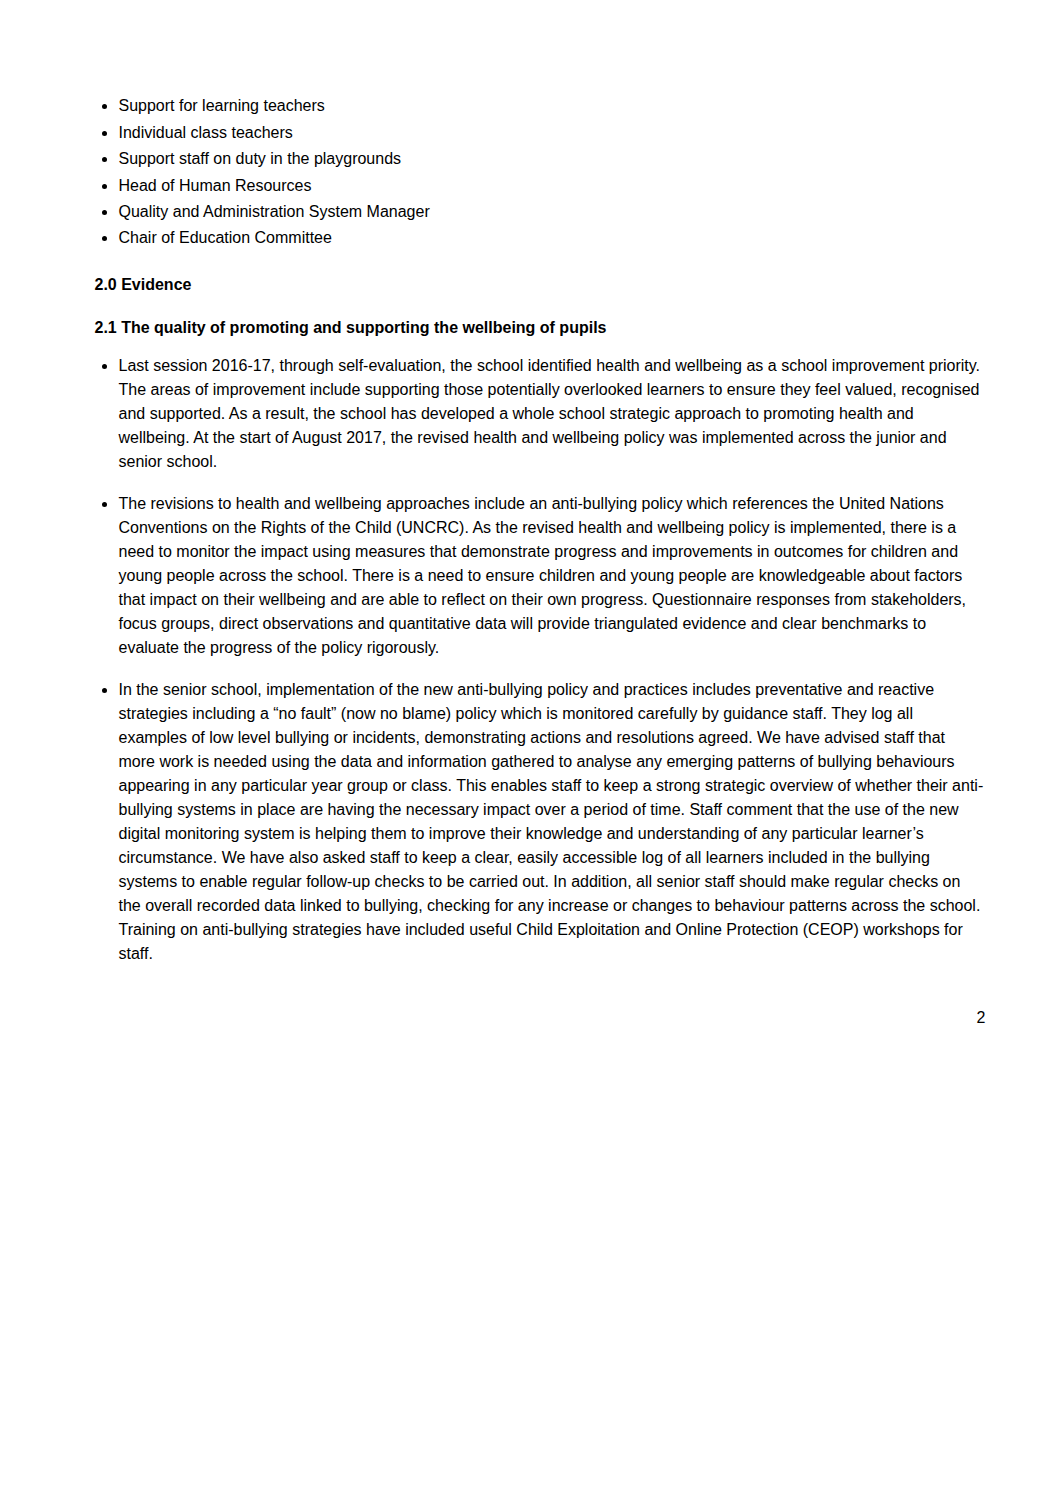Support for learning teachers
Individual class teachers
Support staff on duty in the playgrounds
Head of Human Resources
Quality and Administration System Manager
Chair of Education Committee
2.0 Evidence
2.1 The quality of promoting and supporting the wellbeing of pupils
Last session 2016-17, through self-evaluation, the school identified health and wellbeing as a school improvement priority. The areas of improvement include supporting those potentially overlooked learners to ensure they feel valued, recognised and supported. As a result, the school has developed a whole school strategic approach to promoting health and wellbeing. At the start of August 2017, the revised health and wellbeing policy was implemented across the junior and senior school.
The revisions to health and wellbeing approaches include an anti-bullying policy which references the United Nations Conventions on the Rights of the Child (UNCRC). As the revised health and wellbeing policy is implemented, there is a need to monitor the impact using measures that demonstrate progress and improvements in outcomes for children and young people across the school. There is a need to ensure children and young people are knowledgeable about factors that impact on their wellbeing and are able to reflect on their own progress. Questionnaire responses from stakeholders, focus groups, direct observations and quantitative data will provide triangulated evidence and clear benchmarks to evaluate the progress of the policy rigorously.
In the senior school, implementation of the new anti-bullying policy and practices includes preventative and reactive strategies including a “no fault” (now no blame) policy which is monitored carefully by guidance staff. They log all examples of low level bullying or incidents, demonstrating actions and resolutions agreed. We have advised staff that more work is needed using the data and information gathered to analyse any emerging patterns of bullying behaviours appearing in any particular year group or class. This enables staff to keep a strong strategic overview of whether their anti-bullying systems in place are having the necessary impact over a period of time. Staff comment that the use of the new digital monitoring system is helping them to improve their knowledge and understanding of any particular learner’s circumstance. We have also asked staff to keep a clear, easily accessible log of all learners included in the bullying systems to enable regular follow-up checks to be carried out. In addition, all senior staff should make regular checks on the overall recorded data linked to bullying, checking for any increase or changes to behaviour patterns across the school. Training on anti-bullying strategies have included useful Child Exploitation and Online Protection (CEOP) workshops for staff.
2